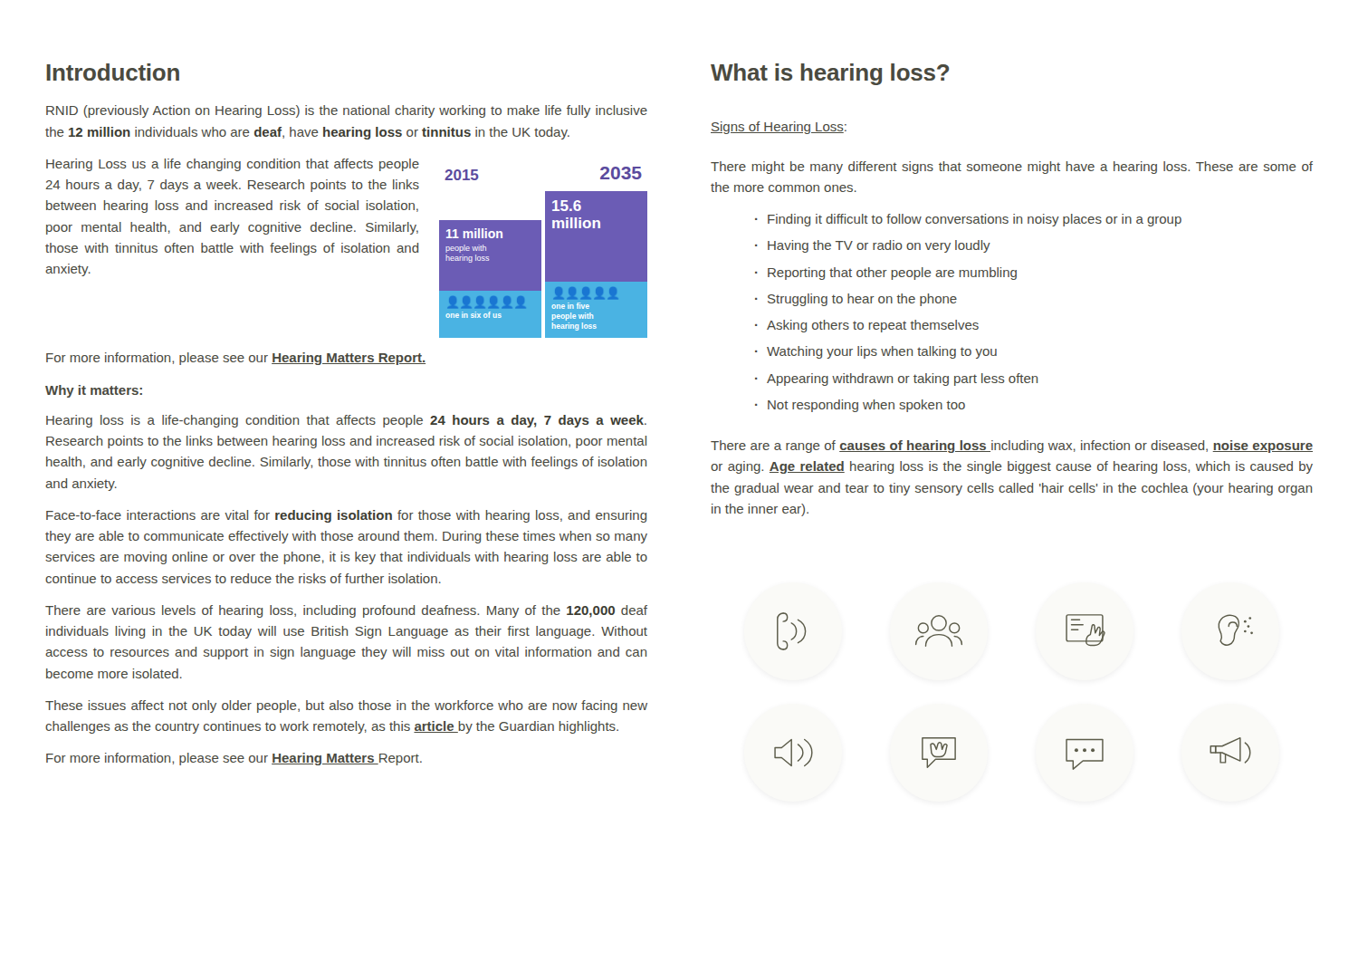Introduction
RNID (previously Action on Hearing Loss) is the national charity working to make life fully inclusive the 12 million individuals who are deaf, have hearing loss or tinnitus in the UK today.
2015 2035
11 million
people with
hearing loss
👤👤👤👤👤👤
one in six of us
15.6
million
👤👤👤👤👤
one in five
people with
hearing loss
Hearing Loss us a life changing condition that affects people 24 hours a day, 7 days a week. Research points to the links between hearing loss and increased risk of social isolation, poor mental health, and early cognitive decline. Similarly, those with tinnitus often battle with feelings of isolation and anxiety.
For more information, please see our Hearing Matters Report.
Why it matters:
Hearing loss is a life-changing condition that affects people 24 hours a day, 7 days a week. Research points to the links between hearing loss and increased risk of social isolation, poor mental health, and early cognitive decline. Similarly, those with tinnitus often battle with feelings of isolation and anxiety.
Face-to-face interactions are vital for reducing isolation for those with hearing loss, and ensuring they are able to communicate effectively with those around them. During these times when so many services are moving online or over the phone, it is key that individuals with hearing loss are able to continue to access services to reduce the risks of further isolation.
There are various levels of hearing loss, including profound deafness. Many of the 120,000 deaf individuals living in the UK today will use British Sign Language as their first language. Without access to resources and support in sign language they will miss out on vital information and can become more isolated.
These issues affect not only older people, but also those in the workforce who are now facing new challenges as the country continues to work remotely, as this article by the Guardian highlights.
For more information, please see our Hearing Matters Report.
What is hearing loss?
Signs of Hearing Loss:
There might be many different signs that someone might have a hearing loss. These are some of the more common ones.
Finding it difficult to follow conversations in noisy places or in a group
Having the TV or radio on very loudly
Reporting that other people are mumbling
Struggling to hear on the phone
Asking others to repeat themselves
Watching your lips when talking to you
Appearing withdrawn or taking part less often
Not responding when spoken too
There are a range of causes of hearing loss including wax, infection or diseased, noise exposure or aging. Age related hearing loss is the single biggest cause of hearing loss, which is caused by the gradual wear and tear to tiny sensory cells called 'hair cells' in the cochlea (your hearing organ in the inner ear).